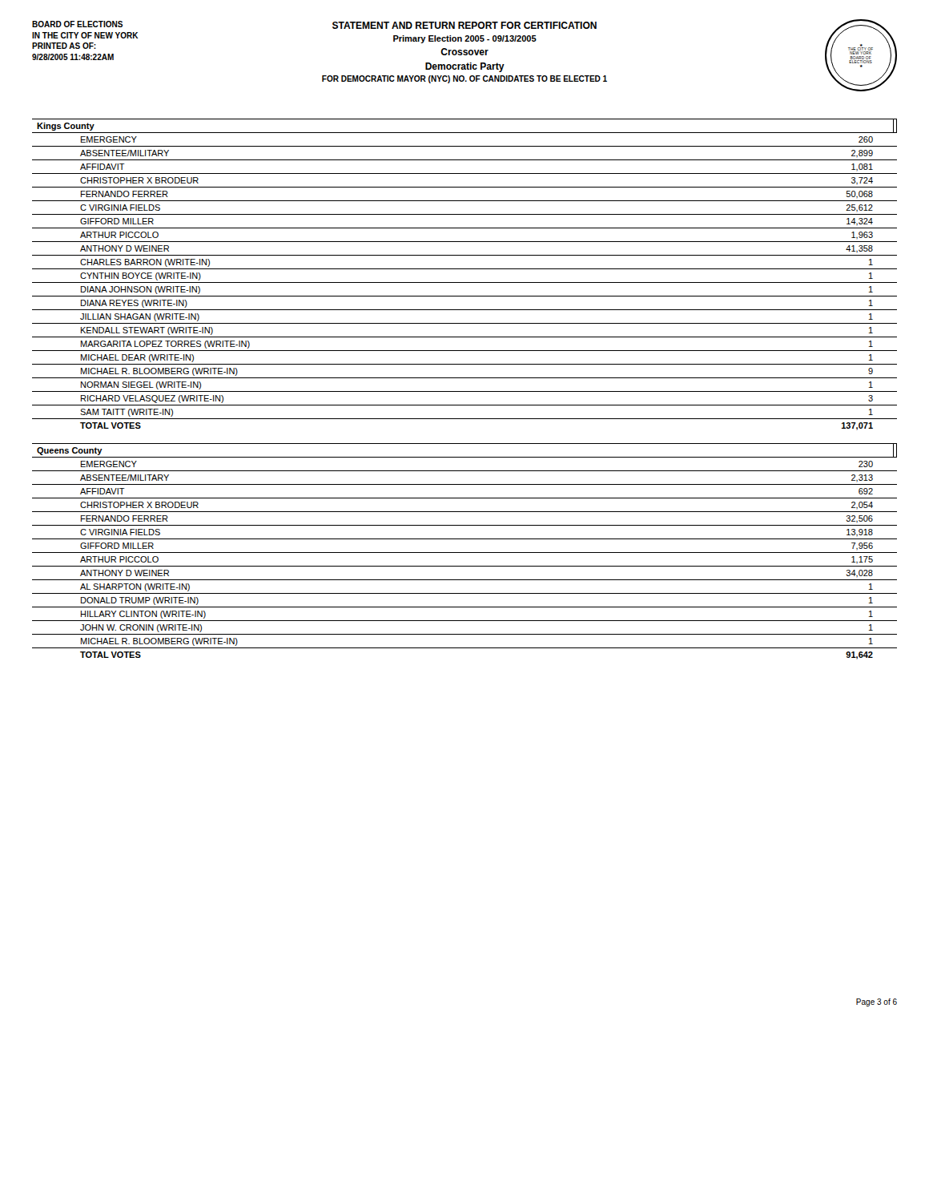BOARD OF ELECTIONS
IN THE CITY OF NEW YORK
PRINTED AS OF:
9/28/2005 11:48:22AM
STATEMENT AND RETURN REPORT FOR CERTIFICATION
Primary Election 2005 - 09/13/2005
Crossover
Democratic Party
FOR DEMOCRATIC MAYOR (NYC) NO. OF CANDIDATES TO BE ELECTED 1
★
THE CITY OF
NEW YORK
BOARD OF
ELECTIONS
★
Kings County
| EMERGENCY | 260 |
| ABSENTEE/MILITARY | 2,899 |
| AFFIDAVIT | 1,081 |
| CHRISTOPHER X BRODEUR | 3,724 |
| FERNANDO FERRER | 50,068 |
| C VIRGINIA FIELDS | 25,612 |
| GIFFORD MILLER | 14,324 |
| ARTHUR PICCOLO | 1,963 |
| ANTHONY D WEINER | 41,358 |
| CHARLES BARRON (WRITE-IN) | 1 |
| CYNTHIN BOYCE (WRITE-IN) | 1 |
| DIANA JOHNSON (WRITE-IN) | 1 |
| DIANA REYES (WRITE-IN) | 1 |
| JILLIAN SHAGAN (WRITE-IN) | 1 |
| KENDALL STEWART (WRITE-IN) | 1 |
| MARGARITA LOPEZ TORRES (WRITE-IN) | 1 |
| MICHAEL DEAR (WRITE-IN) | 1 |
| MICHAEL R. BLOOMBERG (WRITE-IN) | 9 |
| NORMAN SIEGEL (WRITE-IN) | 1 |
| RICHARD VELASQUEZ (WRITE-IN) | 3 |
| SAM TAITT (WRITE-IN) | 1 |
| TOTAL VOTES | 137,071 |
Queens County
| EMERGENCY | 230 |
| ABSENTEE/MILITARY | 2,313 |
| AFFIDAVIT | 692 |
| CHRISTOPHER X BRODEUR | 2,054 |
| FERNANDO FERRER | 32,506 |
| C VIRGINIA FIELDS | 13,918 |
| GIFFORD MILLER | 7,956 |
| ARTHUR PICCOLO | 1,175 |
| ANTHONY D WEINER | 34,028 |
| AL SHARPTON (WRITE-IN) | 1 |
| DONALD TRUMP (WRITE-IN) | 1 |
| HILLARY CLINTON (WRITE-IN) | 1 |
| JOHN W. CRONIN (WRITE-IN) | 1 |
| MICHAEL R. BLOOMBERG (WRITE-IN) | 1 |
| TOTAL VOTES | 91,642 |
Page 3 of 6